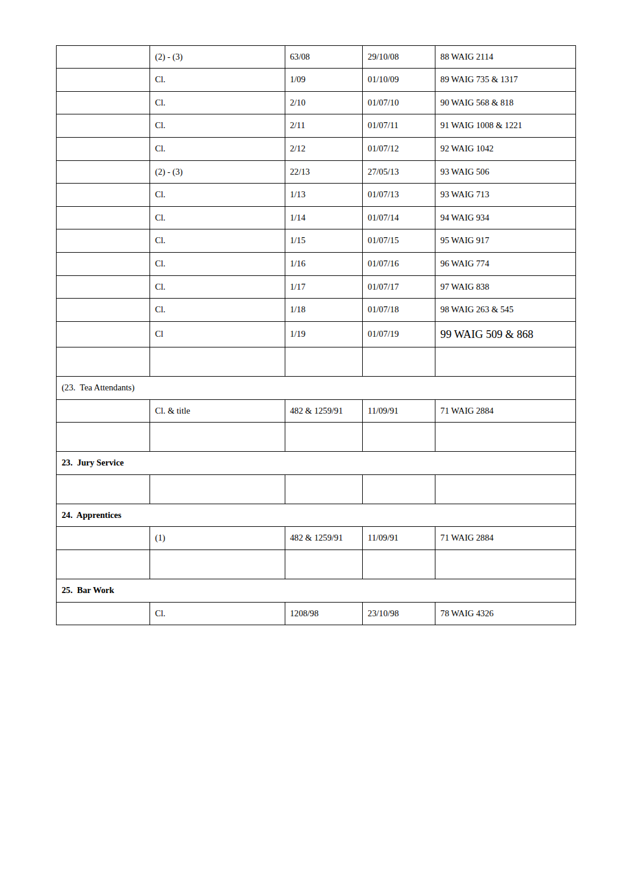| | (2) - (3) | 63/08 | 29/10/08 | 88 WAIG 2114 |
| | Cl. | 1/09 | 01/10/09 | 89 WAIG 735 & 1317 |
| | Cl. | 2/10 | 01/07/10 | 90 WAIG 568 & 818 |
| | Cl. | 2/11 | 01/07/11 | 91 WAIG 1008 & 1221 |
| | Cl. | 2/12 | 01/07/12 | 92 WAIG 1042 |
| | (2) - (3) | 22/13 | 27/05/13 | 93 WAIG 506 |
| | Cl. | 1/13 | 01/07/13 | 93 WAIG 713 |
| | Cl. | 1/14 | 01/07/14 | 94 WAIG 934 |
| | Cl. | 1/15 | 01/07/15 | 95 WAIG 917 |
| | Cl. | 1/16 | 01/07/16 | 96 WAIG 774 |
| | Cl. | 1/17 | 01/07/17 | 97 WAIG 838 |
| | Cl. | 1/18 | 01/07/18 | 98 WAIG 263 & 545 |
| | Cl | 1/19 | 01/07/19 | 99 WAIG 509 & 868 |
| (23. Tea Attendants) |
| | Cl. & title | 482 & 1259/91 | 11/09/91 | 71 WAIG 2884 |
| 23. Jury Service |
| 24. Apprentices |
| | (1) | 482 & 1259/91 | 11/09/91 | 71 WAIG 2884 |
| 25. Bar Work |
| | Cl. | 1208/98 | 23/10/98 | 78 WAIG 4326 |